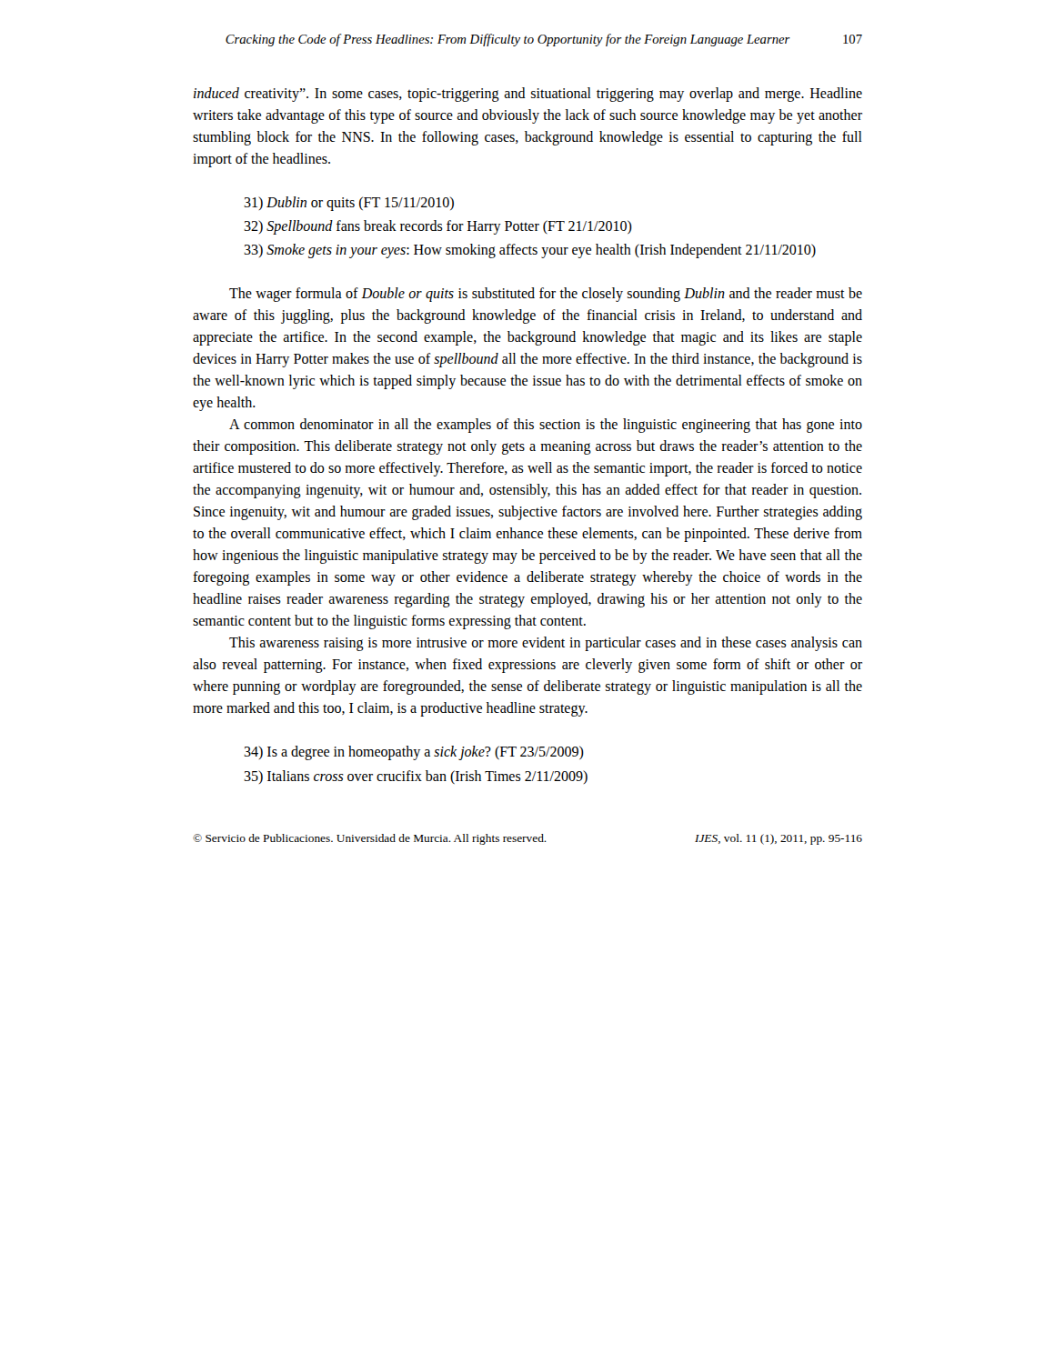Cracking the Code of Press Headlines: From Difficulty to Opportunity for the Foreign Language Learner 107
induced creativity”. In some cases, topic-triggering and situational triggering may overlap and merge. Headline writers take advantage of this type of source and obviously the lack of such source knowledge may be yet another stumbling block for the NNS. In the following cases, background knowledge is essential to capturing the full import of the headlines.
31) Dublin or quits (FT 15/11/2010)
32) Spellbound fans break records for Harry Potter (FT 21/1/2010)
33) Smoke gets in your eyes: How smoking affects your eye health (Irish Independent 21/11/2010)
The wager formula of Double or quits is substituted for the closely sounding Dublin and the reader must be aware of this juggling, plus the background knowledge of the financial crisis in Ireland, to understand and appreciate the artifice. In the second example, the background knowledge that magic and its likes are staple devices in Harry Potter makes the use of spellbound all the more effective. In the third instance, the background is the well-known lyric which is tapped simply because the issue has to do with the detrimental effects of smoke on eye health.
A common denominator in all the examples of this section is the linguistic engineering that has gone into their composition. This deliberate strategy not only gets a meaning across but draws the reader’s attention to the artifice mustered to do so more effectively. Therefore, as well as the semantic import, the reader is forced to notice the accompanying ingenuity, wit or humour and, ostensibly, this has an added effect for that reader in question. Since ingenuity, wit and humour are graded issues, subjective factors are involved here. Further strategies adding to the overall communicative effect, which I claim enhance these elements, can be pinpointed. These derive from how ingenious the linguistic manipulative strategy may be perceived to be by the reader. We have seen that all the foregoing examples in some way or other evidence a deliberate strategy whereby the choice of words in the headline raises reader awareness regarding the strategy employed, drawing his or her attention not only to the semantic content but to the linguistic forms expressing that content.
This awareness raising is more intrusive or more evident in particular cases and in these cases analysis can also reveal patterning. For instance, when fixed expressions are cleverly given some form of shift or other or where punning or wordplay are foregrounded, the sense of deliberate strategy or linguistic manipulation is all the more marked and this too, I claim, is a productive headline strategy.
34) Is a degree in homeopathy a sick joke? (FT 23/5/2009)
35) Italians cross over crucifix ban (Irish Times 2/11/2009)
© Servicio de Publicaciones. Universidad de Murcia. All rights reserved. IJES, vol. 11 (1), 2011, pp. 95-116